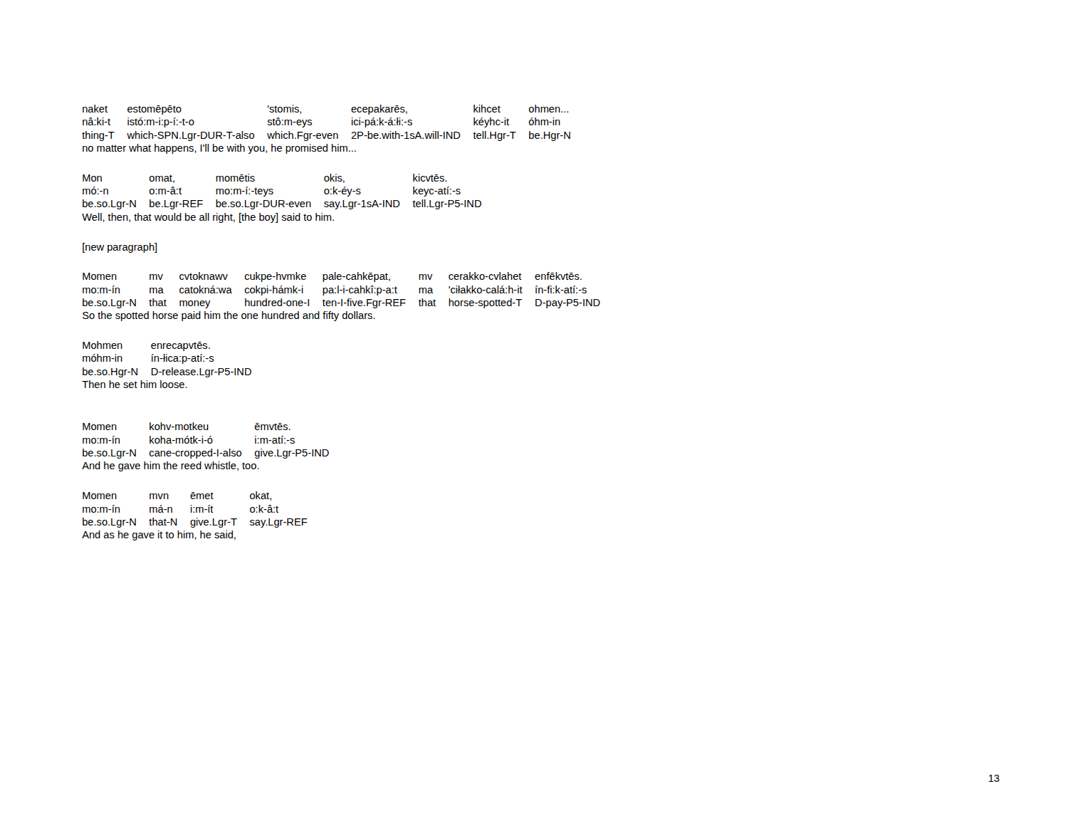| naket | estomēpēto | 'stomis, | ecepakarēs, | kihcet | ohmen... |
| nâ:ki-t | istó:m-i:p-í:-t-o | stô:m-eys | ici-pá:k-á:łi:-s | kéyhc-it | óhm-in |
| thing-T | which-SPN.Lgr-DUR-T-also | which.Fgr-even | 2P-be.with-1sA.will-IND | tell.Hgr-T | be.Hgr-N |
no matter what happens, I'll be with you, he promised him...
| Mon | omat, | momētis | okis, | kicvtēs. |
| mó:-n | o:m-â:t | mo:m-í:-teys | o:k-éy-s | keyc-atí:-s |
| be.so.Lgr-N | be.Lgr-REF | be.so.Lgr-DUR-even | say.Lgr-1sA-IND | tell.Lgr-P5-IND |
Well, then, that would be all right, [the boy] said to him.
[new paragraph]
| Momen | mv | cvtoknawv | cukpe-hvmke | pale-cahkēpat, | mv | cerakko-cvlahet | enfēkvtēs. |
| mo:m-ín | ma | catokná:wa | cokpi-hámk-i | pa:l-i-cahkî:p-a:t | ma | 'ciłakko-calá:h-it | ín-fi:k-atí:-s |
| be.so.Lgr-N | that | money | hundred-one-I | ten-I-five.Fgr-REF | that | horse-spotted-T | D-pay-P5-IND |
So the spotted horse paid him the one hundred and fifty dollars.
| Mohmen | enrecapvtēs. |
| móhm-in | ín-łica:p-atí:-s |
| be.so.Hgr-N | D-release.Lgr-P5-IND |
Then he set him loose.
| Momen | kohv-motkeu | ēmvtēs. |
| mo:m-ín | koha-mótk-i-ó | i:m-atí:-s |
| be.so.Lgr-N | cane-cropped-I-also | give.Lgr-P5-IND |
And he gave him the reed whistle, too.
| Momen | mvn | ēmet | okat, |
| mo:m-ín | má-n | i:m-ít | o:k-â:t |
| be.so.Lgr-N | that-N | give.Lgr-T | say.Lgr-REF |
And as he gave it to him, he said,
13